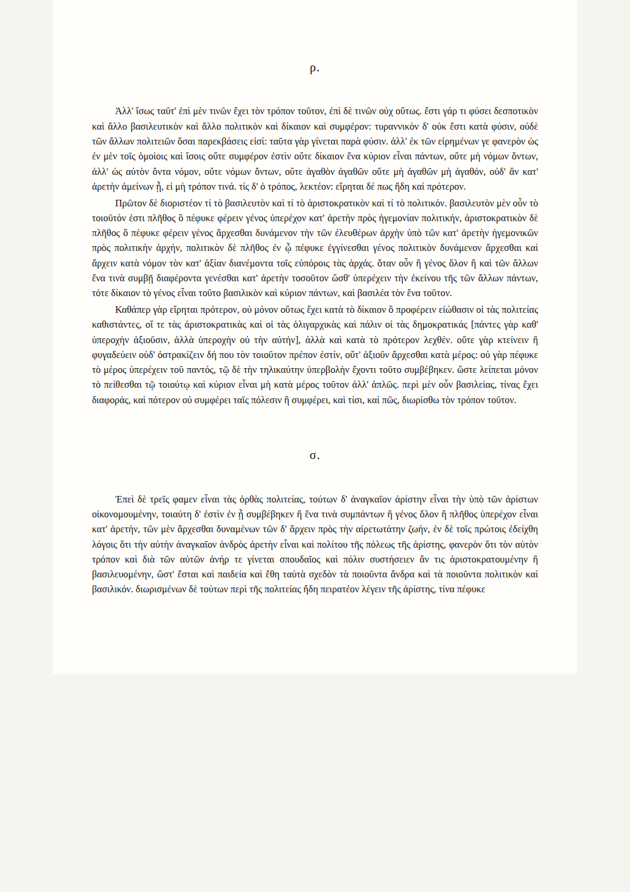ρ.
Ἀλλ' ἴσως ταῦτ' ἐπὶ μὲν τινῶν ἔχει τὸν τρόπον τοῦτον, ἐπὶ δὲ τινῶν οὐχ οὕτως. ἔστι γάρ τι φύσει δεσποτικὸν καὶ ἄλλο βασιλευτικὸν καὶ ἄλλο πολιτικὸν καὶ δίκαιον καὶ συμφέρον: τυραννικὸν δ' οὐκ ἔστι κατὰ φύσιν, οὐδὲ τῶν ἄλλων πολιτειῶν ὅσαι παρεκβάσεις εἰσί: ταῦτα γὰρ γίνεται παρὰ φύσιν. ἀλλ' ἐκ τῶν εἰρημένων γε φανερὸν ὡς ἐν μὲν τοῖς ὁμοίοις καὶ ἴσοις οὔτε συμφέρον ἐστὶν οὔτε δίκαιον ἕνα κύριον εἶναι πάντων, οὔτε μὴ νόμων ὄντων, ἀλλ' ὡς αὐτὸν ὄντα νόμον, οὔτε νόμων ὄντων, οὔτε ἀγαθὸν ἀγαθῶν οὔτε μὴ ἀγαθῶν μὴ ἀγαθόν, οὐδ' ἂν κατ' ἀρετὴν ἀμείνων ᾖ, εἰ μὴ τρόπον τινά. τίς δ' ὁ τρόπος, λεκτέον: εἴρηται δέ πως ἤδη καὶ πρότερον.
Πρῶτον δὲ διοριστέον τί τὸ βασιλευτὸν καὶ τί τὸ ἀριστοκρατικὸν καὶ τί τὸ πολιτικόν. βασιλευτὸν μὲν οὖν τὸ τοιοῦτόν ἐστι πλῆθος ὃ πέφυκε φέρειν γένος ὑπερέχον κατ' ἀρετὴν πρὸς ἡγεμονίαν πολιτικήν, ἀριστοκρατικὸν δὲ πλῆθος ὃ πέφυκε φέρειν γένος ἄρχεσθαι δυνάμενον τὴν τῶν ἐλευθέρων ἀρχὴν ὑπὸ τῶν κατ' ἀρετὴν ἡγεμονικῶν πρὸς πολιτικὴν ἀρχήν, πολιτικὸν δὲ πλῆθος ἐν ᾧ πέφυκε ἐγγίνεσθαι γένος πολιτικὸν δυνάμενον ἄρχεσθαι καὶ ἄρχειν κατὰ νόμον τὸν κατ' ἀξίαν διανέμοντα τοῖς εὐπόροις τὰς ἀρχάς. ὅταν οὖν ἢ γένος ὅλον ἢ καὶ τῶν ἄλλων ἕνα τινὰ συμβῇ διαφέροντα γενέσθαι κατ' ἀρετὴν τοσοῦτον ὥσθ' ὑπερέχειν τὴν ἐκείνου τῆς τῶν ἄλλων πάντων, τότε δίκαιον τὸ γένος εἶναι τοῦτο βασιλικὸν καὶ κύριον πάντων, καὶ βασιλέα τὸν ἕνα τοῦτον.
Καθάπερ γὰρ εἴρηται πρότερον, οὐ μόνον οὕτως ἔχει κατὰ τὸ δίκαιον ὃ προφέρειν εἰώθασιν οἱ τὰς πολιτείας καθιστάντες, οἵ τε τὰς ἀριστοκρατικὰς καὶ οἱ τὰς ὀλιγαρχικὰς καὶ πάλιν οἱ τὰς δημοκρατικάς [πάντες γὰρ καθ' ὑπεροχὴν ἀξιοῦσιν, ἀλλὰ ὑπεροχὴν οὐ τὴν αὐτήν], ἀλλὰ καὶ κατὰ τὸ πρότερον λεχθέν. οὔτε γὰρ κτείνειν ἢ φυγαδεύειν οὐδ' ὀστρακίζειν δή που τὸν τοιοῦτον πρέπον ἐστίν, οὔτ' ἀξιοῦν ἄρχεσθαι κατὰ μέρος: οὐ γὰρ πέφυκε τὸ μέρος ὑπερέχειν τοῦ παντός, τῷ δὲ τὴν τηλικαύτην ὑπερβολὴν ἔχοντι τοῦτο συμβέβηκεν. ὥστε λείπεται μόνον τὸ πείθεσθαι τῷ τοιούτῳ καὶ κύριον εἶναι μὴ κατὰ μέρος τοῦτον ἀλλ' ἁπλῶς. περὶ μὲν οὖν βασιλείας, τίνας ἔχει διαφοράς, καὶ πότερον οὐ συμφέρει ταῖς πόλεσιν ἢ συμφέρει, καὶ τίσι, καὶ πῶς, διωρίσθω τὸν τρόπον τοῦτον.
σ.
Ἐπεὶ δὲ τρεῖς φαμεν εἶναι τὰς ὀρθὰς πολιτείας, τούτων δ' ἀναγκαῖον ἀρίστην εἶναι τὴν ὑπὸ τῶν ἀρίστων οἰκονομουμένην, τοιαύτη δ' ἐστὶν ἐν ᾗ συμβέβηκεν ἢ ἕνα τινὰ συμπάντων ἢ γένος ὅλον ἢ πλῆθος ὑπερέχον εἶναι κατ' ἀρετήν, τῶν μὲν ἄρχεσθαι δυναμένων τῶν δ' ἄρχειν πρὸς τὴν αἱρετωτάτην ζωήν, ἐν δὲ τοῖς πρώτοις ἐδείχθη λόγοις ὅτι τὴν αὐτὴν ἀναγκαῖον ἀνδρὸς ἀρετὴν εἶναι καὶ πολίτου τῆς πόλεως τῆς ἀρίστης, φανερὸν ὅτι τὸν αὐτὸν τρόπον καὶ διὰ τῶν αὐτῶν ἀνήρ τε γίνεται σπουδαῖος καὶ πόλιν συστήσειεν ἄν τις ἀριστοκρατουμένην ἢ βασιλευομένην, ὥστ' ἔσται καὶ παιδεία καὶ ἔθη ταὐτὰ σχεδὸν τὰ ποιοῦντα ἄνδρα καὶ τὰ ποιοῦντα πολιτικὸν καὶ βασιλικόν. διωρισμένων δὲ τούτων περὶ τῆς πολιτείας ἤδη πειρατέον λέγειν τῆς ἀρίστης, τίνα πέφυκε